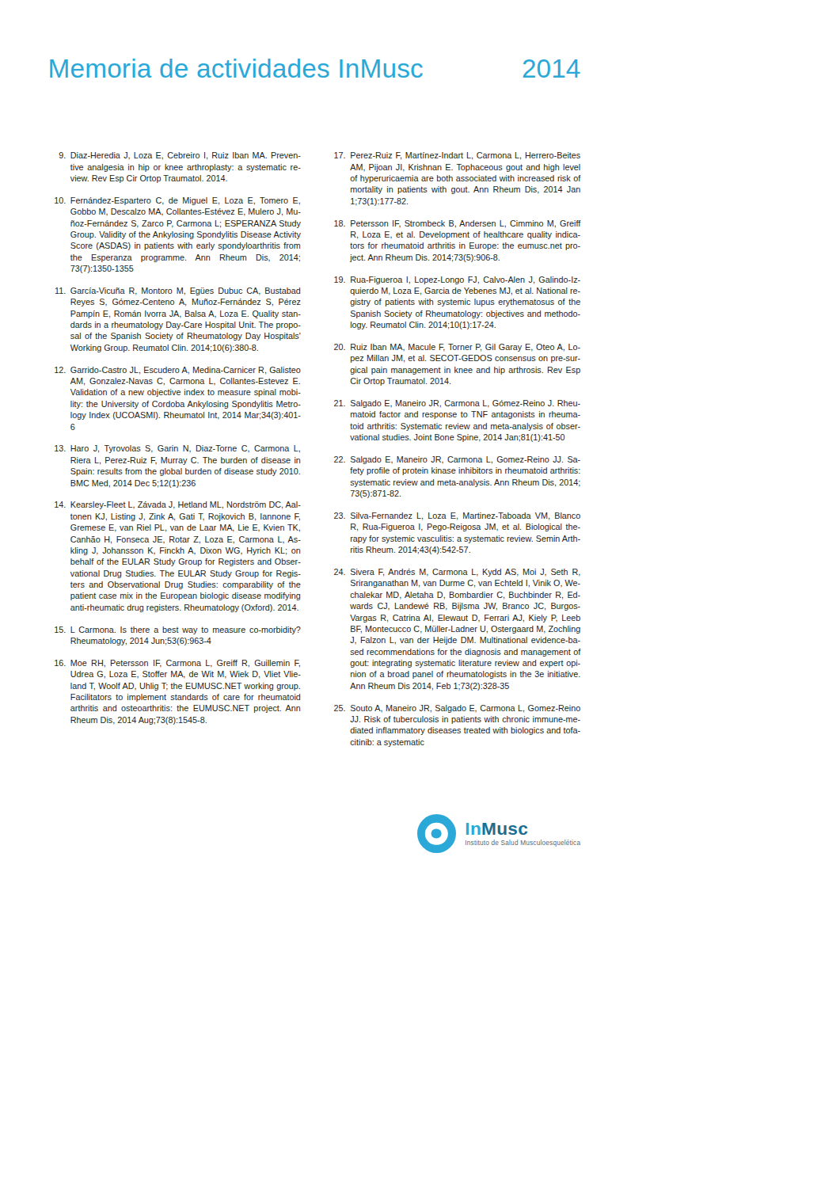Memoria de actividades InMusc
2014
9. Diaz-Heredia J, Loza E, Cebreiro I, Ruiz Iban MA. Preventive analgesia in hip or knee arthroplasty: a systematic review. Rev Esp Cir Ortop Traumatol. 2014.
10. Fernández-Espartero C, de Miguel E, Loza E, Tomero E, Gobbo M, Descalzo MA, Collantes-Estévez E, Mulero J, Muñoz-Fernández S, Zarco P, Carmona L; ESPERANZA Study Group. Validity of the Ankylosing Spondylitis Disease Activity Score (ASDAS) in patients with early spondyloarthritis from the Esperanza programme. Ann Rheum Dis, 2014; 73(7):1350-1355
11. García-Vicuña R, Montoro M, Egües Dubuc CA, Bustabad Reyes S, Gómez-Centeno A, Muñoz-Fernández S, Pérez Pampín E, Román Ivorra JA, Balsa A, Loza E. Quality standards in a rheumatology Day-Care Hospital Unit. The proposal of the Spanish Society of Rheumatology Day Hospitals' Working Group. Reumatol Clin. 2014;10(6):380-8.
12. Garrido-Castro JL, Escudero A, Medina-Carnicer R, Galisteo AM, Gonzalez-Navas C, Carmona L, Collantes-Estevez E. Validation of a new objective index to measure spinal mobility: the University of Cordoba Ankylosing Spondylitis Metrology Index (UCOASMI). Rheumatol Int, 2014 Mar;34(3):401-6
13. Haro J, Tyrovolas S, Garin N, Diaz-Torne C, Carmona L, Riera L, Perez-Ruiz F, Murray C. The burden of disease in Spain: results from the global burden of disease study 2010. BMC Med, 2014 Dec 5;12(1):236
14. Kearsley-Fleet L, Závada J, Hetland ML, Nordström DC, Aaltonen KJ, Listing J, Zink A, Gati T, Rojkovich B, Iannone F, Gremese E, van Riel PL, van de Laar MA, Lie E, Kvien TK, Canhão H, Fonseca JE, Rotar Z, Loza E, Carmona L, Askling J, Johansson K, Finckh A, Dixon WG, Hyrich KL; on behalf of the EULAR Study Group for Registers and Observational Drug Studies. The EULAR Study Group for Registers and Observational Drug Studies: comparability of the patient case mix in the European biologic disease modifying anti-rheumatic drug registers. Rheumatology (Oxford). 2014.
15. L Carmona. Is there a best way to measure co-morbidity? Rheumatology, 2014 Jun;53(6):963-4
16. Moe RH, Petersson IF, Carmona L, Greiff R, Guillemin F, Udrea G, Loza E, Stoffer MA, de Wit M, Wiek D, Vliet Vlieland T, Woolf AD, Uhlig T; the EUMUSC.NET working group. Facilitators to implement standards of care for rheumatoid arthritis and osteoarthritis: the EUMUSC.NET project. Ann Rheum Dis, 2014 Aug;73(8):1545-8.
17. Perez-Ruiz F, Martínez-Indart L, Carmona L, Herrero-Beites AM, Pijoan JI, Krishnan E. Tophaceous gout and high level of hyperuricaemia are both associated with increased risk of mortality in patients with gout. Ann Rheum Dis, 2014 Jan 1;73(1):177-82.
18. Petersson IF, Strombeck B, Andersen L, Cimmino M, Greiff R, Loza E, et al. Development of healthcare quality indicators for rheumatoid arthritis in Europe: the eumusc.net project. Ann Rheum Dis. 2014;73(5):906-8.
19. Rua-Figueroa I, Lopez-Longo FJ, Calvo-Alen J, Galindo-Izquierdo M, Loza E, Garcia de Yebenes MJ, et al. National registry of patients with systemic lupus erythematosus of the Spanish Society of Rheumatology: objectives and methodology. Reumatol Clin. 2014;10(1):17-24.
20. Ruiz Iban MA, Macule F, Torner P, Gil Garay E, Oteo A, Lopez Millan JM, et al. SECOT-GEDOS consensus on pre-surgical pain management in knee and hip arthrosis. Rev Esp Cir Ortop Traumatol. 2014.
21. Salgado E, Maneiro JR, Carmona L, Gómez-Reino J. Rheumatoid factor and response to TNF antagonists in rheumatoid arthritis: Systematic review and meta-analysis of observational studies. Joint Bone Spine, 2014 Jan;81(1):41-50
22. Salgado E, Maneiro JR, Carmona L, Gomez-Reino JJ. Safety profile of protein kinase inhibitors in rheumatoid arthritis: systematic review and meta-analysis. Ann Rheum Dis, 2014; 73(5):871-82.
23. Silva-Fernandez L, Loza E, Martinez-Taboada VM, Blanco R, Rua-Figueroa I, Pego-Reigosa JM, et al. Biological therapy for systemic vasculitis: a systematic review. Semin Arthritis Rheum. 2014;43(4):542-57.
24. Sivera F, Andrés M, Carmona L, Kydd AS, Moi J, Seth R, Sriranganathan M, van Durme C, van Echteld I, Vinik O, Wechalekar MD, Aletaha D, Bombardier C, Buchbinder R, Edwards CJ, Landewé RB, Bijlsma JW, Branco JC, Burgos-Vargas R, Catrina AI, Elewaut D, Ferrari AJ, Kiely P, Leeb BF, Montecucco C, Müller-Ladner U, Ostergaard M, Zochling J, Falzon L, van der Heijde DM. Multinational evidence-based recommendations for the diagnosis and management of gout: integrating systematic literature review and expert opinion of a broad panel of rheumatologists in the 3e initiative. Ann Rheum Dis 2014, Feb 1;73(2):328-35
25. Souto A, Maneiro JR, Salgado E, Carmona L, Gomez-Reino JJ. Risk of tuberculosis in patients with chronic immune-mediated inflammatory diseases treated with biologics and tofacitinib: a systematic
InMusc
Instituto de Salud Musculoesquelética